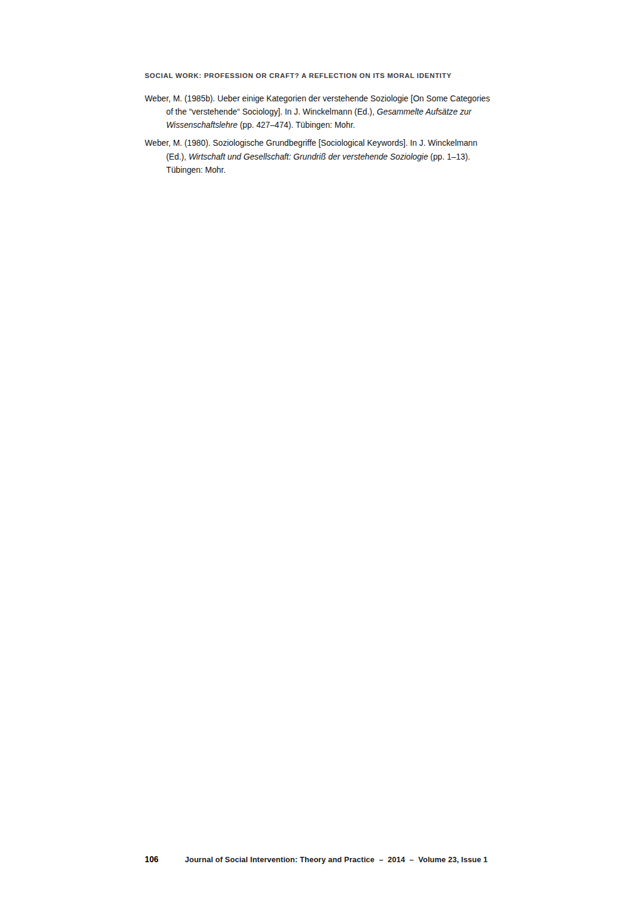Social Work: Profession or Craft? A Reflection on its Moral Identity
Weber, M. (1985b). Ueber einige Kategorien der verstehende Soziologie [On Some Categories of the “verstehende“ Sociology]. In J. Winckelmann (Ed.), Gesammelte Aufsätze zur Wissenschaftslehre (pp. 427–474). Tübingen: Mohr.
Weber, M. (1980). Soziologische Grundbegriffe [Sociological Keywords]. In J. Winckelmann (Ed.), Wirtschaft und Gesellschaft: Grundriß der verstehende Soziologie (pp. 1–13). Tübingen: Mohr.
106 Journal of Social Intervention: Theory and Practice – 2014 – Volume 23, Issue 1